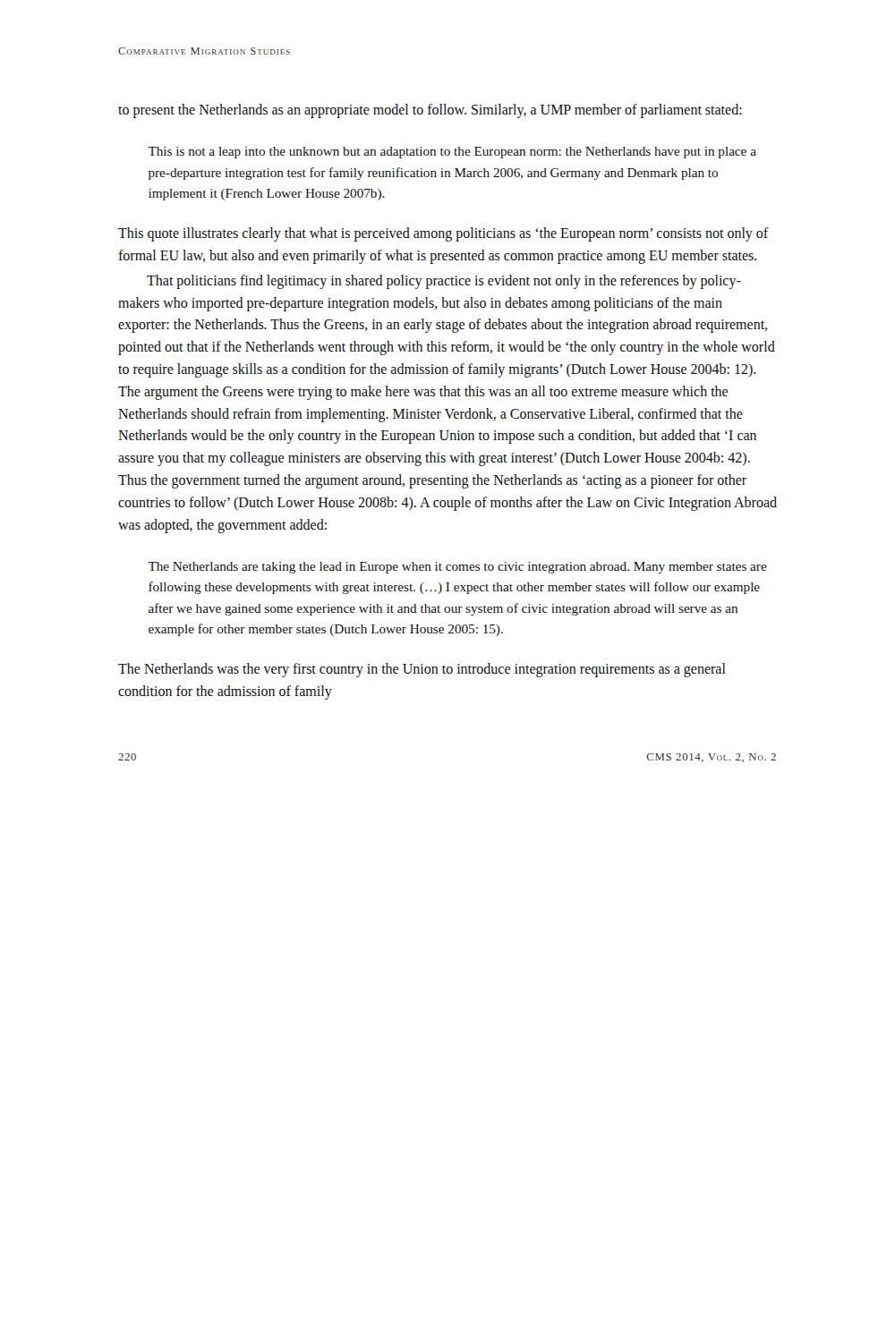Comparative Migration Studies
to present the Netherlands as an appropriate model to follow. Similarly, a UMP member of parliament stated:
This is not a leap into the unknown but an adaptation to the European norm: the Netherlands have put in place a pre-departure integration test for family reunification in March 2006, and Germany and Denmark plan to implement it (French Lower House 2007b).
This quote illustrates clearly that what is perceived among politicians as ‘the European norm’ consists not only of formal EU law, but also and even primarily of what is presented as common practice among EU member states.
That politicians find legitimacy in shared policy practice is evident not only in the references by policy-makers who imported pre-departure integration models, but also in debates among politicians of the main exporter: the Netherlands. Thus the Greens, in an early stage of debates about the integration abroad requirement, pointed out that if the Netherlands went through with this reform, it would be ‘the only country in the whole world to require language skills as a condition for the admission of family migrants’ (Dutch Lower House 2004b: 12). The argument the Greens were trying to make here was that this was an all too extreme measure which the Netherlands should refrain from implementing. Minister Verdonk, a Conservative Liberal, confirmed that the Netherlands would be the only country in the European Union to impose such a condition, but added that ‘I can assure you that my colleague ministers are observing this with great interest’ (Dutch Lower House 2004b: 42). Thus the government turned the argument around, presenting the Netherlands as ‘acting as a pioneer for other countries to follow’ (Dutch Lower House 2008b: 4). A couple of months after the Law on Civic Integration Abroad was adopted, the government added:
The Netherlands are taking the lead in Europe when it comes to civic integration abroad. Many member states are following these developments with great interest. (…) I expect that other member states will follow our example after we have gained some experience with it and that our system of civic integration abroad will serve as an example for other member states (Dutch Lower House 2005: 15).
The Netherlands was the very first country in the Union to introduce integration requirements as a general condition for the admission of family
220 CMS 2014, Vol. 2, No. 2